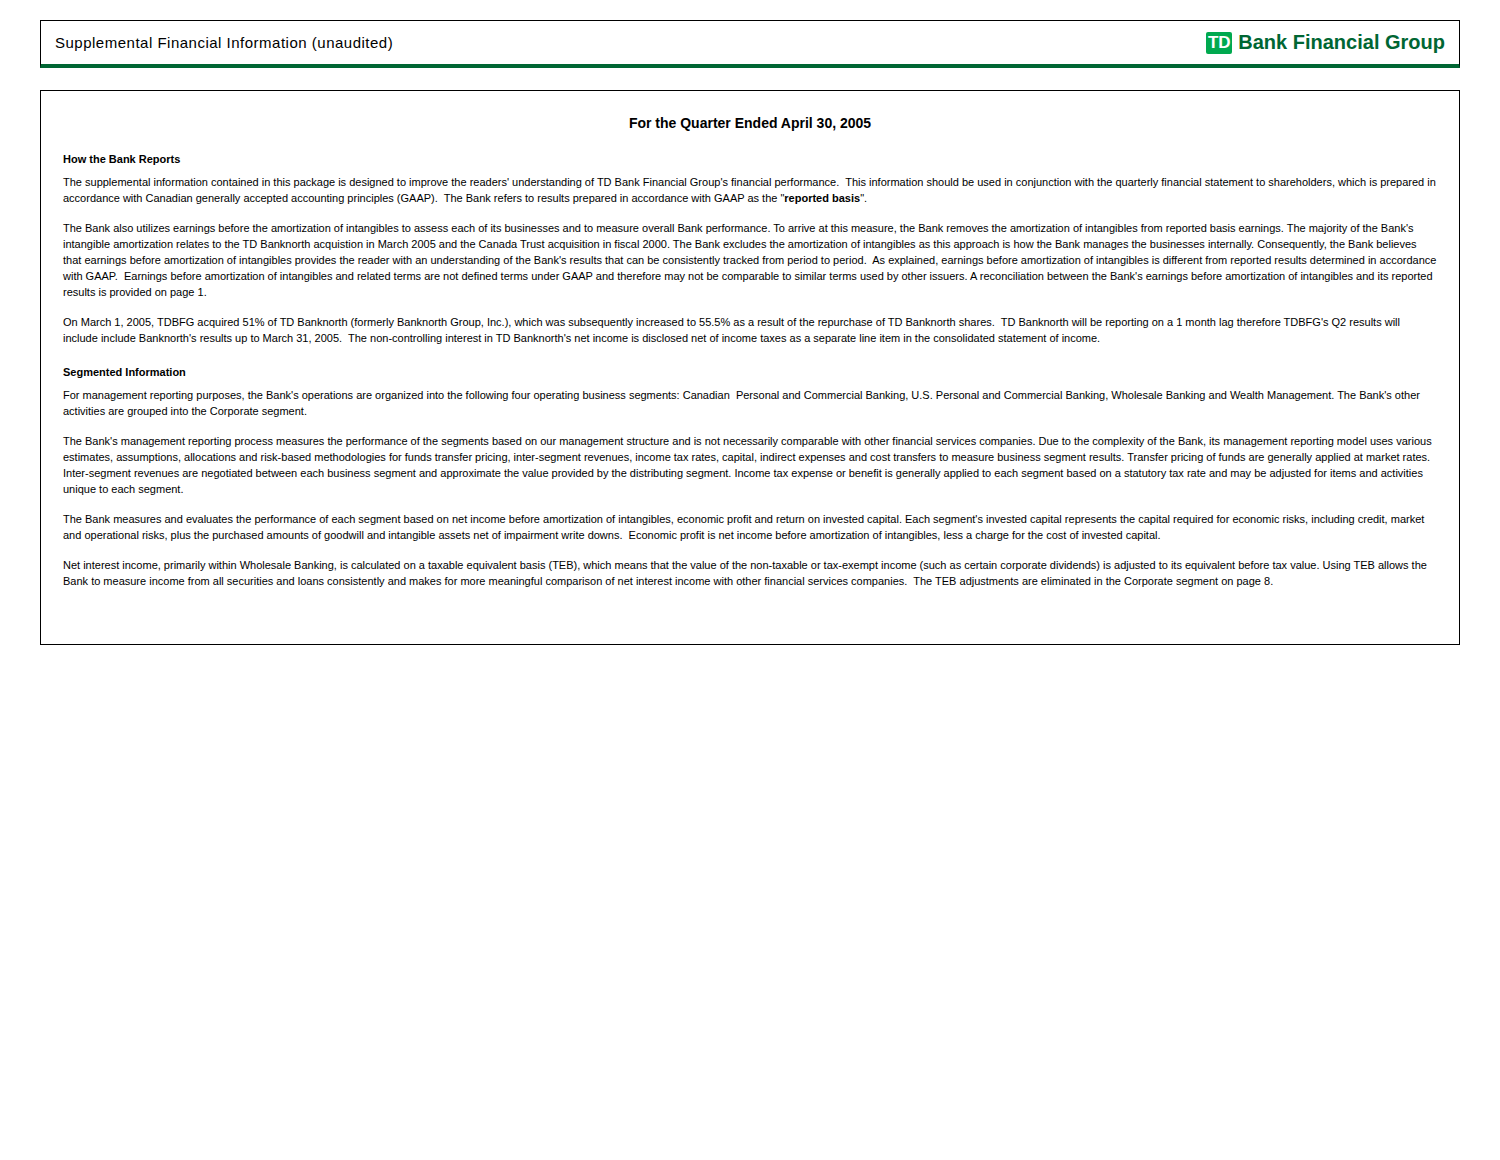Supplemental Financial Information (unaudited)
TD
Bank Financial Group
For the Quarter Ended April 30, 2005
How the Bank Reports
The supplemental information contained in this package is designed to improve the readers' understanding of TD Bank Financial Group's financial performance. This information should be used in conjunction with the quarterly financial statement to shareholders, which is prepared in accordance with Canadian generally accepted accounting principles (GAAP). The Bank refers to results prepared in accordance with GAAP as the "reported basis".
The Bank also utilizes earnings before the amortization of intangibles to assess each of its businesses and to measure overall Bank performance. To arrive at this measure, the Bank removes the amortization of intangibles from reported basis earnings. The majority of the Bank's intangible amortization relates to the TD Banknorth acquistion in March 2005 and the Canada Trust acquisition in fiscal 2000. The Bank excludes the amortization of intangibles as this approach is how the Bank manages the businesses internally. Consequently, the Bank believes that earnings before amortization of intangibles provides the reader with an understanding of the Bank's results that can be consistently tracked from period to period. As explained, earnings before amortization of intangibles is different from reported results determined in accordance with GAAP. Earnings before amortization of intangibles and related terms are not defined terms under GAAP and therefore may not be comparable to similar terms used by other issuers. A reconciliation between the Bank's earnings before amortization of intangibles and its reported results is provided on page 1.
On March 1, 2005, TDBFG acquired 51% of TD Banknorth (formerly Banknorth Group, Inc.), which was subsequently increased to 55.5% as a result of the repurchase of TD Banknorth shares. TD Banknorth will be reporting on a 1 month lag therefore TDBFG's Q2 results will include include Banknorth's results up to March 31, 2005. The non-controlling interest in TD Banknorth's net income is disclosed net of income taxes as a separate line item in the consolidated statement of income.
Segmented Information
For management reporting purposes, the Bank's operations are organized into the following four operating business segments: Canadian Personal and Commercial Banking, U.S. Personal and Commercial Banking, Wholesale Banking and Wealth Management. The Bank's other activities are grouped into the Corporate segment.
The Bank's management reporting process measures the performance of the segments based on our management structure and is not necessarily comparable with other financial services companies. Due to the complexity of the Bank, its management reporting model uses various estimates, assumptions, allocations and risk-based methodologies for funds transfer pricing, inter-segment revenues, income tax rates, capital, indirect expenses and cost transfers to measure business segment results. Transfer pricing of funds are generally applied at market rates. Inter-segment revenues are negotiated between each business segment and approximate the value provided by the distributing segment. Income tax expense or benefit is generally applied to each segment based on a statutory tax rate and may be adjusted for items and activities unique to each segment.
The Bank measures and evaluates the performance of each segment based on net income before amortization of intangibles, economic profit and return on invested capital. Each segment's invested capital represents the capital required for economic risks, including credit, market and operational risks, plus the purchased amounts of goodwill and intangible assets net of impairment write downs. Economic profit is net income before amortization of intangibles, less a charge for the cost of invested capital.
Net interest income, primarily within Wholesale Banking, is calculated on a taxable equivalent basis (TEB), which means that the value of the non-taxable or tax-exempt income (such as certain corporate dividends) is adjusted to its equivalent before tax value. Using TEB allows the Bank to measure income from all securities and loans consistently and makes for more meaningful comparison of net interest income with other financial services companies. The TEB adjustments are eliminated in the Corporate segment on page 8.